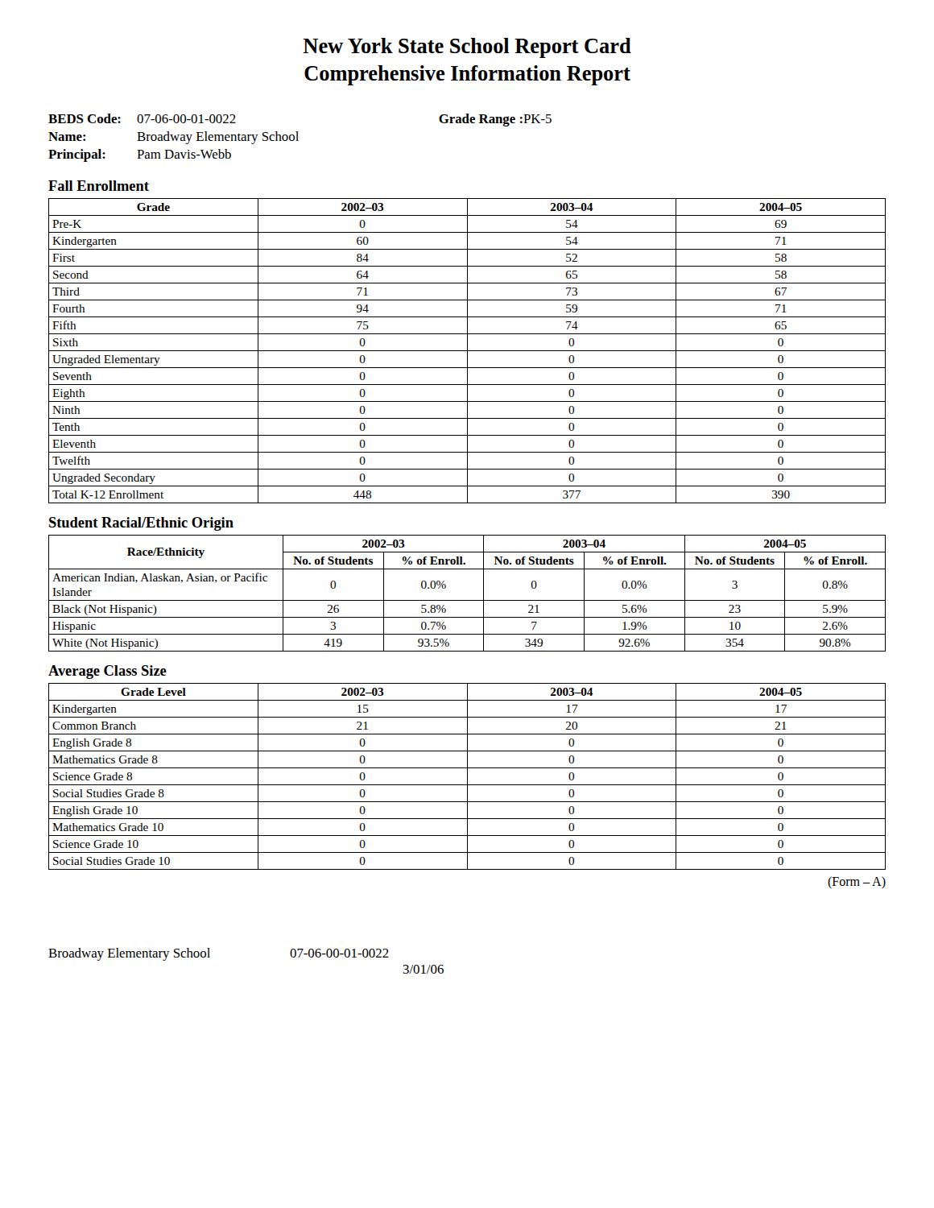New York State School Report Card
Comprehensive Information Report
| BEDS Code: | 07-06-00-01-0022 | Grade Range : | PK-5 |
| Name: | Broadway Elementary School |
| Principal: | Pam Davis-Webb |
Fall Enrollment
| Grade | 2002–03 | 2003–04 | 2004–05 |
| --- | --- | --- | --- |
| Pre-K | 0 | 54 | 69 |
| Kindergarten | 60 | 54 | 71 |
| First | 84 | 52 | 58 |
| Second | 64 | 65 | 58 |
| Third | 71 | 73 | 67 |
| Fourth | 94 | 59 | 71 |
| Fifth | 75 | 74 | 65 |
| Sixth | 0 | 0 | 0 |
| Ungraded Elementary | 0 | 0 | 0 |
| Seventh | 0 | 0 | 0 |
| Eighth | 0 | 0 | 0 |
| Ninth | 0 | 0 | 0 |
| Tenth | 0 | 0 | 0 |
| Eleventh | 0 | 0 | 0 |
| Twelfth | 0 | 0 | 0 |
| Ungraded Secondary | 0 | 0 | 0 |
| Total K-12 Enrollment | 448 | 377 | 390 |
Student Racial/Ethnic Origin
| Race/Ethnicity | 2002–03 | 2003–04 | 2004–05 |
| --- | --- | --- | --- |
| No. of Students | % of Enroll. | No. of Students | % of Enroll. | No. of Students | % of Enroll. |
| American Indian, Alaskan, Asian, or Pacific Islander | 0 | 0.0% | 0 | 0.0% | 3 | 0.8% |
| Black (Not Hispanic) | 26 | 5.8% | 21 | 5.6% | 23 | 5.9% |
| Hispanic | 3 | 0.7% | 7 | 1.9% | 10 | 2.6% |
| White (Not Hispanic) | 419 | 93.5% | 349 | 92.6% | 354 | 90.8% |
Average Class Size
| Grade Level | 2002–03 | 2003–04 | 2004–05 |
| --- | --- | --- | --- |
| Kindergarten | 15 | 17 | 17 |
| Common Branch | 21 | 20 | 21 |
| English Grade 8 | 0 | 0 | 0 |
| Mathematics Grade 8 | 0 | 0 | 0 |
| Science Grade 8 | 0 | 0 | 0 |
| Social Studies Grade 8 | 0 | 0 | 0 |
| English Grade 10 | 0 | 0 | 0 |
| Mathematics Grade 10 | 0 | 0 | 0 |
| Science Grade 10 | 0 | 0 | 0 |
| Social Studies Grade 10 | 0 | 0 | 0 |
(Form – A)
Broadway Elementary School 07-06-00-01-0022
3/01/06